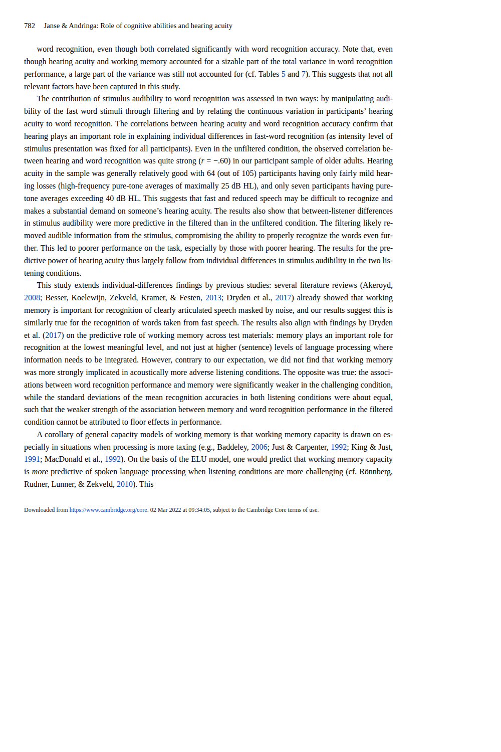782 Janse & Andringa: Role of cognitive abilities and hearing acuity
word recognition, even though both correlated significantly with word recognition accuracy. Note that, even though hearing acuity and working memory accounted for a sizable part of the total variance in word recognition performance, a large part of the variance was still not accounted for (cf. Tables 5 and 7). This suggests that not all relevant factors have been captured in this study.
The contribution of stimulus audibility to word recognition was assessed in two ways: by manipulating audibility of the fast word stimuli through filtering and by relating the continuous variation in participants’ hearing acuity to word recognition. The correlations between hearing acuity and word recognition accuracy confirm that hearing plays an important role in explaining individual differences in fast-word recognition (as intensity level of stimulus presentation was fixed for all participants). Even in the unfiltered condition, the observed correlation between hearing and word recognition was quite strong (r = −.60) in our participant sample of older adults. Hearing acuity in the sample was generally relatively good with 64 (out of 105) participants having only fairly mild hearing losses (high-frequency pure-tone averages of maximally 25 dB HL), and only seven participants having pure-tone averages exceeding 40 dB HL. This suggests that fast and reduced speech may be difficult to recognize and makes a substantial demand on someone’s hearing acuity. The results also show that between-listener differences in stimulus audibility were more predictive in the filtered than in the unfiltered condition. The filtering likely removed audible information from the stimulus, compromising the ability to properly recognize the words even further. This led to poorer performance on the task, especially by those with poorer hearing. The results for the predictive power of hearing acuity thus largely follow from individual differences in stimulus audibility in the two listening conditions.
This study extends individual-differences findings by previous studies: several literature reviews (Akeroyd, 2008; Besser, Koelewijn, Zekveld, Kramer, & Festen, 2013; Dryden et al., 2017) already showed that working memory is important for recognition of clearly articulated speech masked by noise, and our results suggest this is similarly true for the recognition of words taken from fast speech. The results also align with findings by Dryden et al. (2017) on the predictive role of working memory across test materials: memory plays an important role for recognition at the lowest meaningful level, and not just at higher (sentence) levels of language processing where information needs to be integrated. However, contrary to our expectation, we did not find that working memory was more strongly implicated in acoustically more adverse listening conditions. The opposite was true: the associations between word recognition performance and memory were significantly weaker in the challenging condition, while the standard deviations of the mean recognition accuracies in both listening conditions were about equal, such that the weaker strength of the association between memory and word recognition performance in the filtered condition cannot be attributed to floor effects in performance.
A corollary of general capacity models of working memory is that working memory capacity is drawn on especially in situations when processing is more taxing (e.g., Baddeley, 2006; Just & Carpenter, 1992; King & Just, 1991; MacDonald et al., 1992). On the basis of the ELU model, one would predict that working memory capacity is more predictive of spoken language processing when listening conditions are more challenging (cf. Rönnberg, Rudner, Lunner, & Zekveld, 2010). This
Downloaded from https://www.cambridge.org/core. 02 Mar 2022 at 09:34:05, subject to the Cambridge Core terms of use.